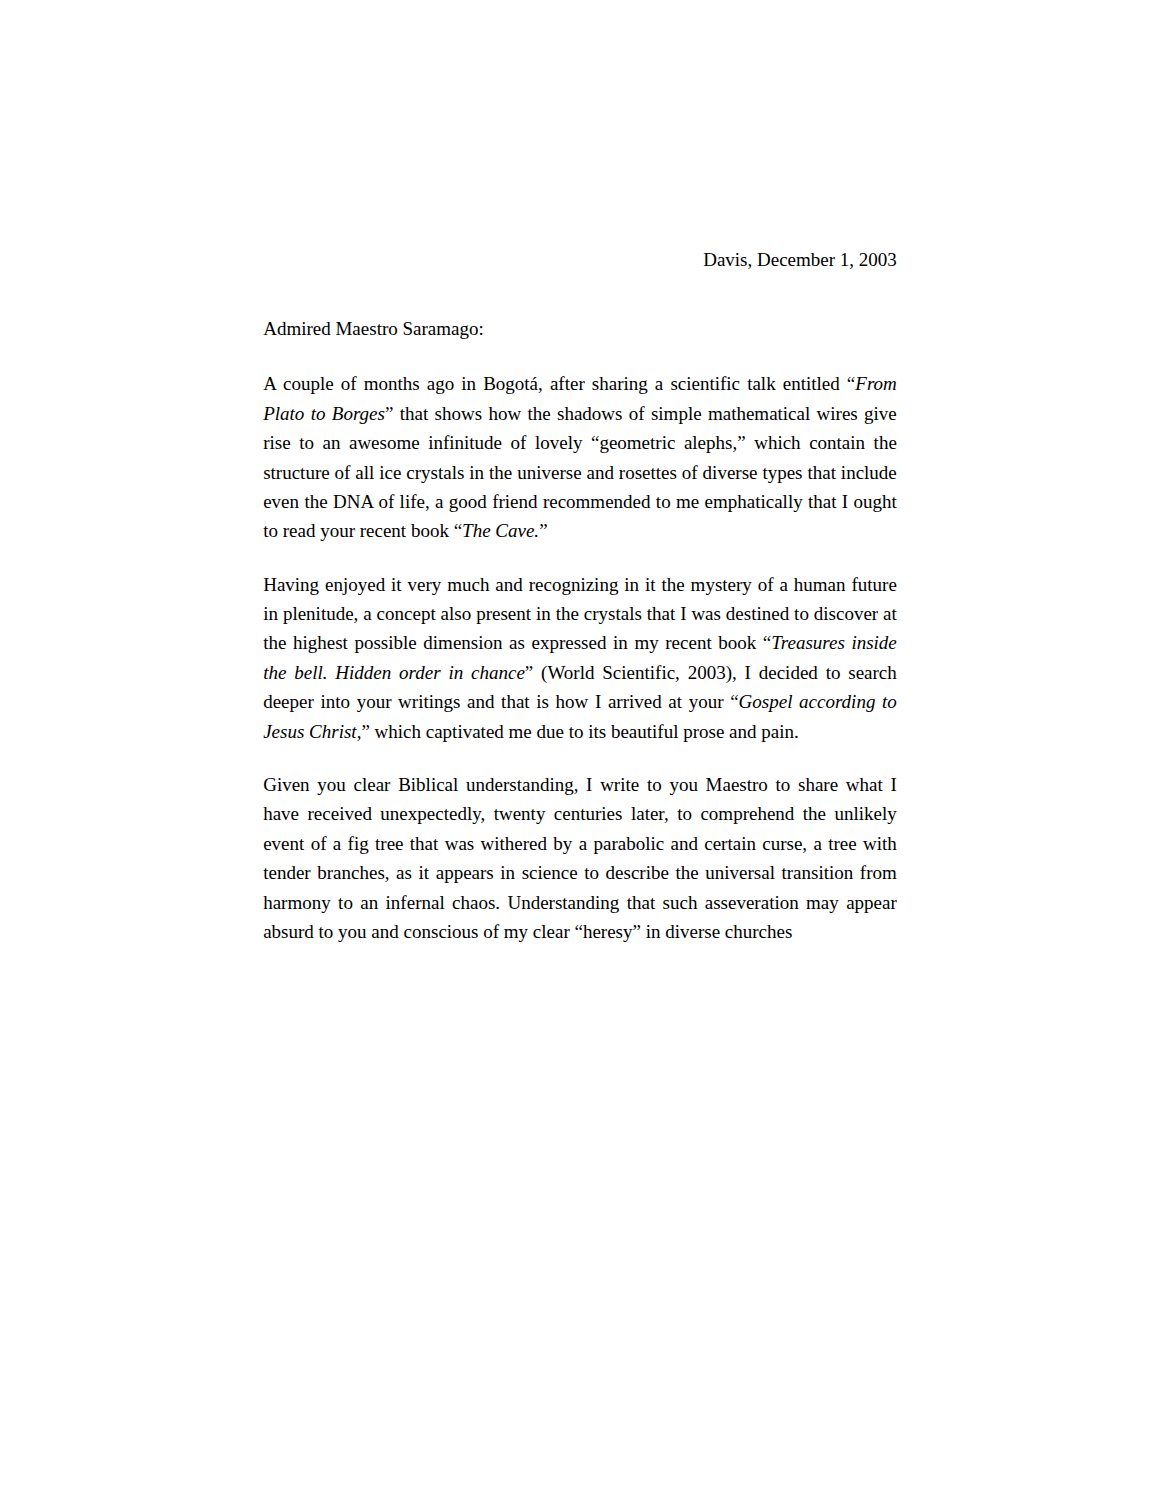Davis, December 1, 2003
Admired Maestro Saramago:
A couple of months ago in Bogotá, after sharing a scientific talk entitled “From Plato to Borges” that shows how the shadows of simple mathematical wires give rise to an awesome infinitude of lovely “geometric alephs,” which contain the structure of all ice crystals in the universe and rosettes of diverse types that include even the DNA of life, a good friend recommended to me emphatically that I ought to read your recent book “The Cave.”
Having enjoyed it very much and recognizing in it the mystery of a human future in plenitude, a concept also present in the crystals that I was destined to discover at the highest possible dimension as expressed in my recent book “Treasures inside the bell. Hidden order in chance” (World Scientific, 2003), I decided to search deeper into your writings and that is how I arrived at your “Gospel according to Jesus Christ,” which captivated me due to its beautiful prose and pain.
Given you clear Biblical understanding, I write to you Maestro to share what I have received unexpectedly, twenty centuries later, to comprehend the unlikely event of a fig tree that was withered by a parabolic and certain curse, a tree with tender branches, as it appears in science to describe the universal transition from harmony to an infernal chaos. Understanding that such asseveration may appear absurd to you and conscious of my clear “heresy” in diverse churches